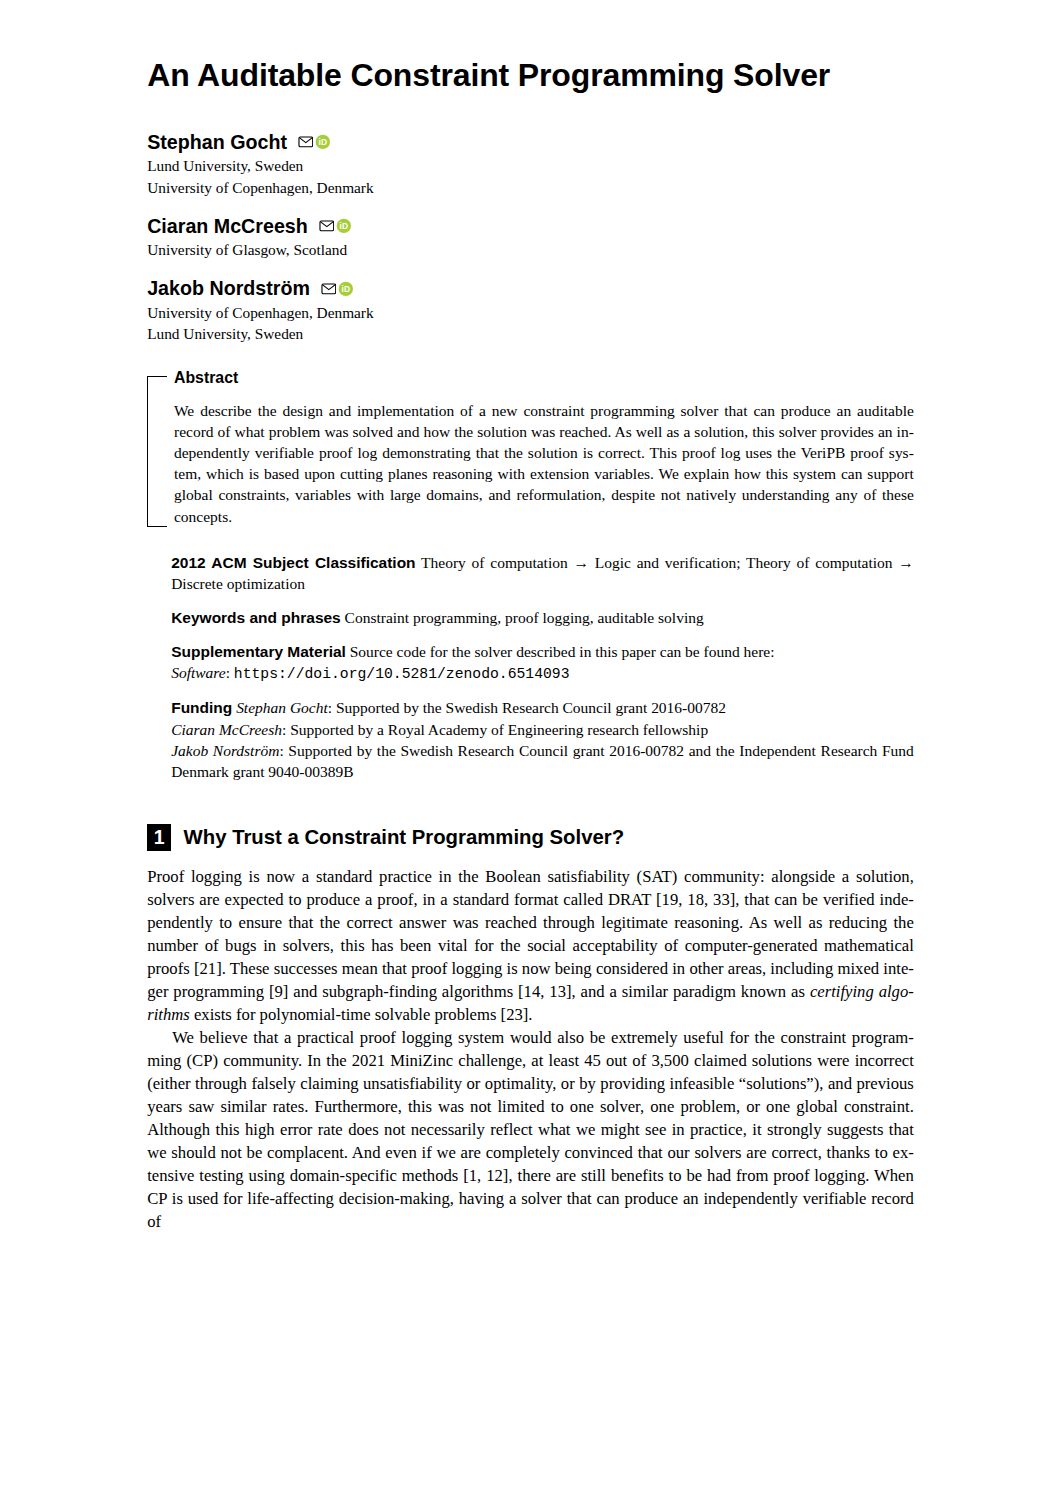An Auditable Constraint Programming Solver
Stephan Gocht iD Lund University, Sweden University of Copenhagen, Denmark
Ciaran McCreesh iD University of Glasgow, Scotland
Jakob Nordström iD University of Copenhagen, Denmark Lund University, Sweden
Abstract
We describe the design and implementation of a new constraint programming solver that can produce an auditable record of what problem was solved and how the solution was reached. As well as a solution, this solver provides an independently verifiable proof log demonstrating that the solution is correct. This proof log uses the VeriPB proof system, which is based upon cutting planes reasoning with extension variables. We explain how this system can support global constraints, variables with large domains, and reformulation, despite not natively understanding any of these concepts.
2012 ACM Subject Classification Theory of computation → Logic and verification; Theory of computation → Discrete optimization
Keywords and phrases Constraint programming, proof logging, auditable solving
Supplementary Material Source code for the solver described in this paper can be found here:
Software: https://doi.org/10.5281/zenodo.6514093
Funding Stephan Gocht: Supported by the Swedish Research Council grant 2016-00782
Ciaran McCreesh: Supported by a Royal Academy of Engineering research fellowship
Jakob Nordström: Supported by the Swedish Research Council grant 2016-00782 and the Independent Research Fund Denmark grant 9040-00389B
1 Why Trust a Constraint Programming Solver?
Proof logging is now a standard practice in the Boolean satisfiability (SAT) community: alongside a solution, solvers are expected to produce a proof, in a standard format called DRAT [19, 18, 33], that can be verified independently to ensure that the correct answer was reached through legitimate reasoning. As well as reducing the number of bugs in solvers, this has been vital for the social acceptability of computer-generated mathematical proofs [21]. These successes mean that proof logging is now being considered in other areas, including mixed integer programming [9] and subgraph-finding algorithms [14, 13], and a similar paradigm known as certifying algorithms exists for polynomial-time solvable problems [23].
We believe that a practical proof logging system would also be extremely useful for the constraint programming (CP) community. In the 2021 MiniZinc challenge, at least 45 out of 3,500 claimed solutions were incorrect (either through falsely claiming unsatisfiability or optimality, or by providing infeasible “solutions”), and previous years saw similar rates. Furthermore, this was not limited to one solver, one problem, or one global constraint. Although this high error rate does not necessarily reflect what we might see in practice, it strongly suggests that we should not be complacent. And even if we are completely convinced that our solvers are correct, thanks to extensive testing using domain-specific methods [1, 12], there are still benefits to be had from proof logging. When CP is used for life-affecting decision-making, having a solver that can produce an independently verifiable record of